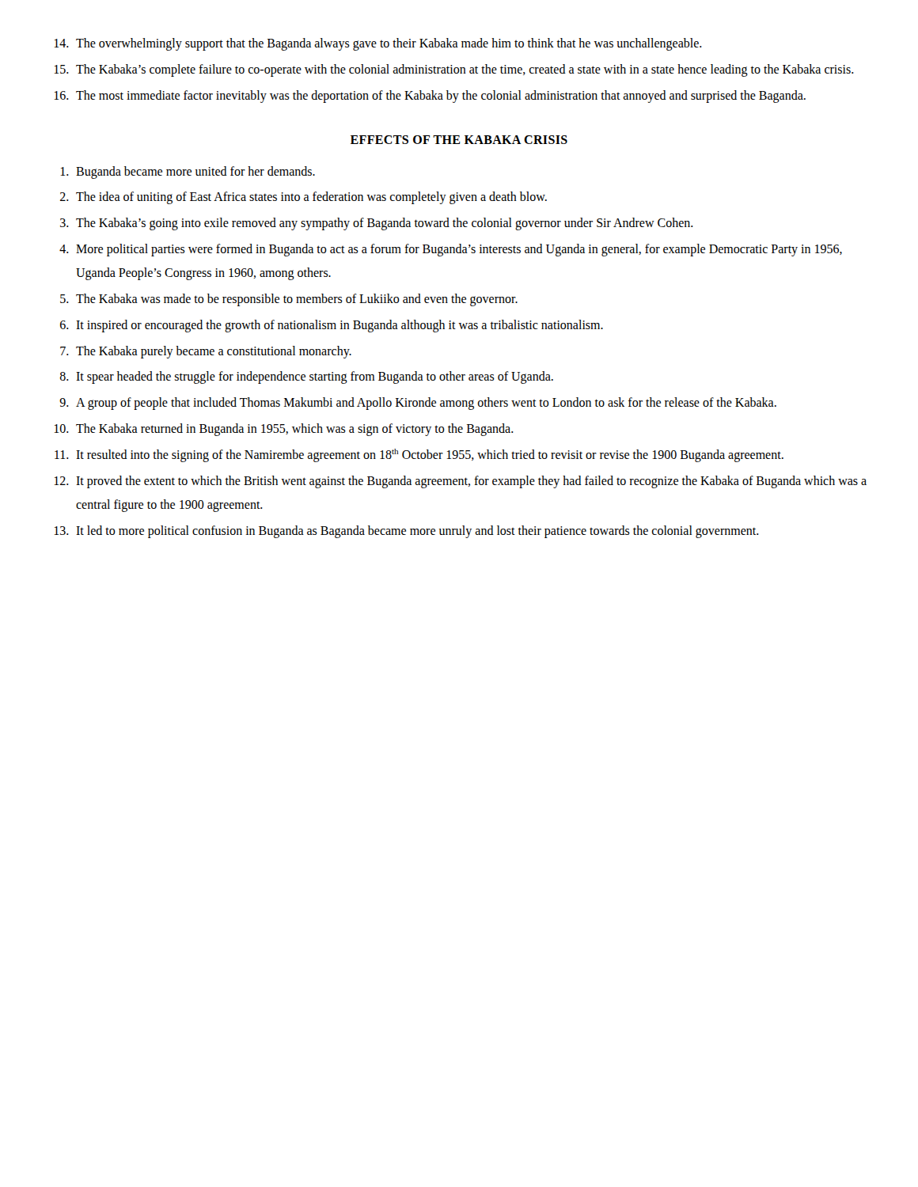The overwhelmingly support that the Baganda always gave to their Kabaka made him to think that he was unchallengeable.
The Kabaka’s complete failure to co-operate with the colonial administration at the time, created a state with in a state hence leading to the Kabaka crisis.
The most immediate factor inevitably was the deportation of the Kabaka by the colonial administration that annoyed and surprised the Baganda.
Effects of the Kabaka Crisis
Buganda became more united for her demands.
The idea of uniting of East Africa states into a federation was completely given a death blow.
The Kabaka’s going into exile removed any sympathy of Baganda toward the colonial governor under Sir Andrew Cohen.
More political parties were formed in Buganda to act as a forum for Buganda’s interests and Uganda in general, for example Democratic Party in 1956, Uganda People’s Congress in 1960, among others.
The Kabaka was made to be responsible to members of Lukiiko and even the governor.
It inspired or encouraged the growth of nationalism in Buganda although it was a tribalistic nationalism.
The Kabaka purely became a constitutional monarchy.
It spear headed the struggle for independence starting from Buganda to other areas of Uganda.
A group of people that included Thomas Makumbi and Apollo Kironde among others went to London to ask for the release of the Kabaka.
The Kabaka returned in Buganda in 1955, which was a sign of victory to the Baganda.
It resulted into the signing of the Namirembe agreement on 18th October 1955, which tried to revisit or revise the 1900 Buganda agreement.
It proved the extent to which the British went against the Buganda agreement, for example they had failed to recognize the Kabaka of Buganda which was a central figure to the 1900 agreement.
It led to more political confusion in Buganda as Baganda became more unruly and lost their patience towards the colonial government.